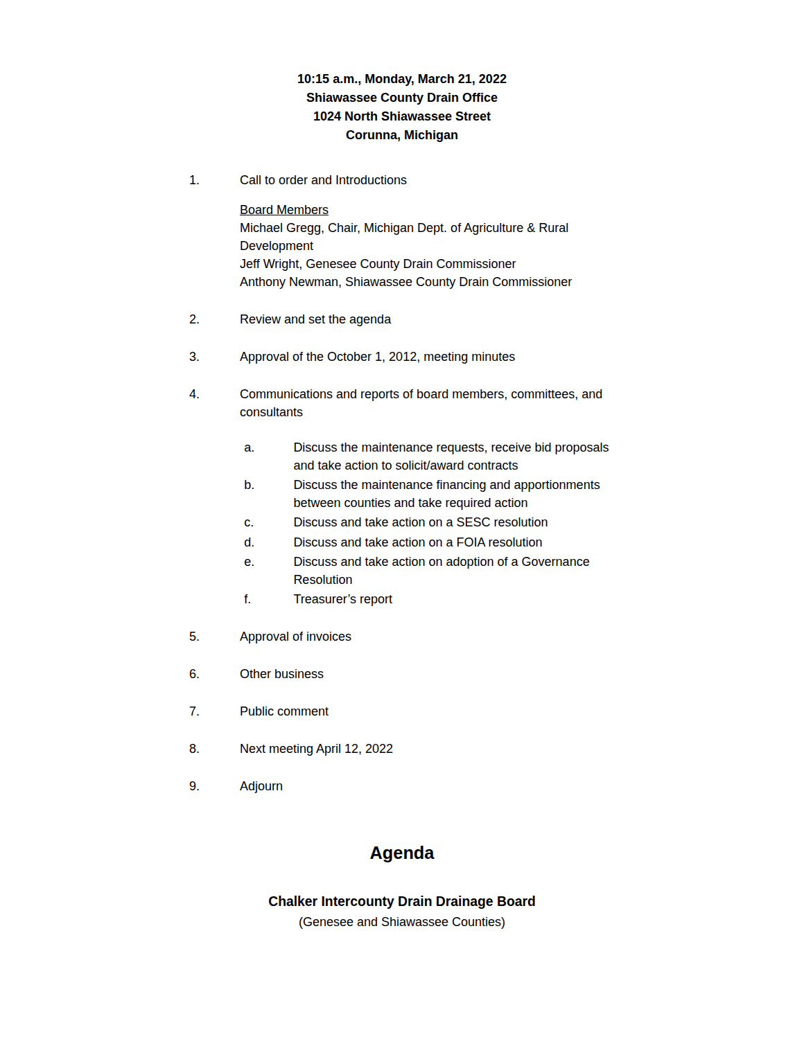10:15 a.m., Monday, March 21, 2022
Shiawassee County Drain Office
1024 North Shiawassee Street
Corunna, Michigan
1. Call to order and Introductions
Board Members
Michael Gregg, Chair, Michigan Dept. of Agriculture & Rural Development
Jeff Wright, Genesee County Drain Commissioner
Anthony Newman, Shiawassee County Drain Commissioner
2. Review and set the agenda
3. Approval of the October 1, 2012, meeting minutes
4. Communications and reports of board members, committees, and consultants
a. Discuss the maintenance requests, receive bid proposals and take action to solicit/award contracts
b. Discuss the maintenance financing and apportionments between counties and take required action
c. Discuss and take action on a SESC resolution
d. Discuss and take action on a FOIA resolution
e. Discuss and take action on adoption of a Governance Resolution
f. Treasurer’s report
5. Approval of invoices
6. Other business
7. Public comment
8. Next meeting April 12, 2022
9. Adjourn
Agenda
Chalker Intercounty Drain Drainage Board
(Genesee and Shiawassee Counties)